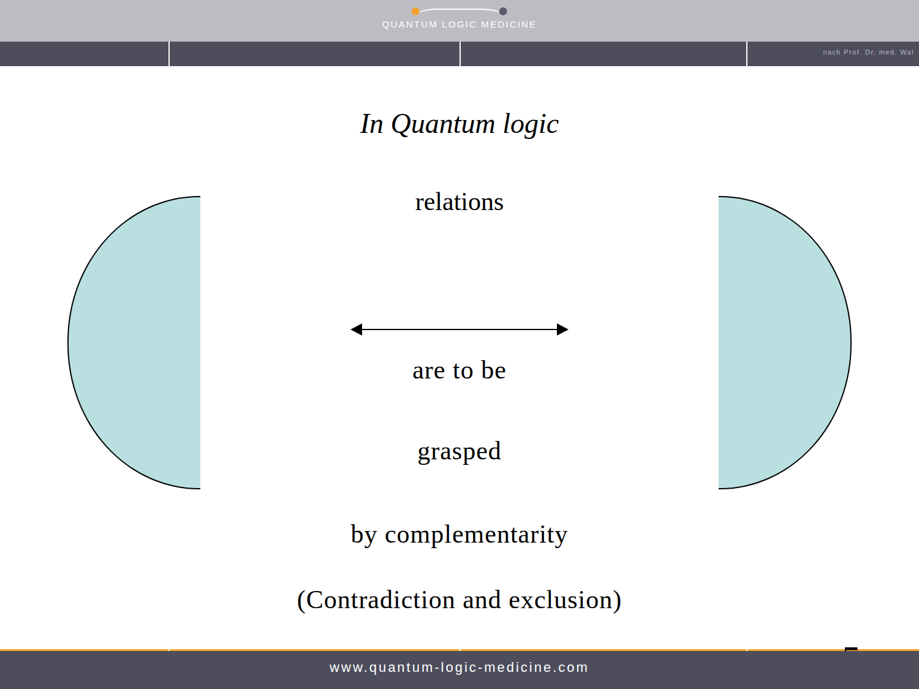QUANTUM LOGIC MEDICINE
nach Prof. Dr. med. Wal
In Quantum logic
relations
are to be
grasped
by complementarity
(Contradiction and exclusion)
5
www.quantum-logic-medicine.com